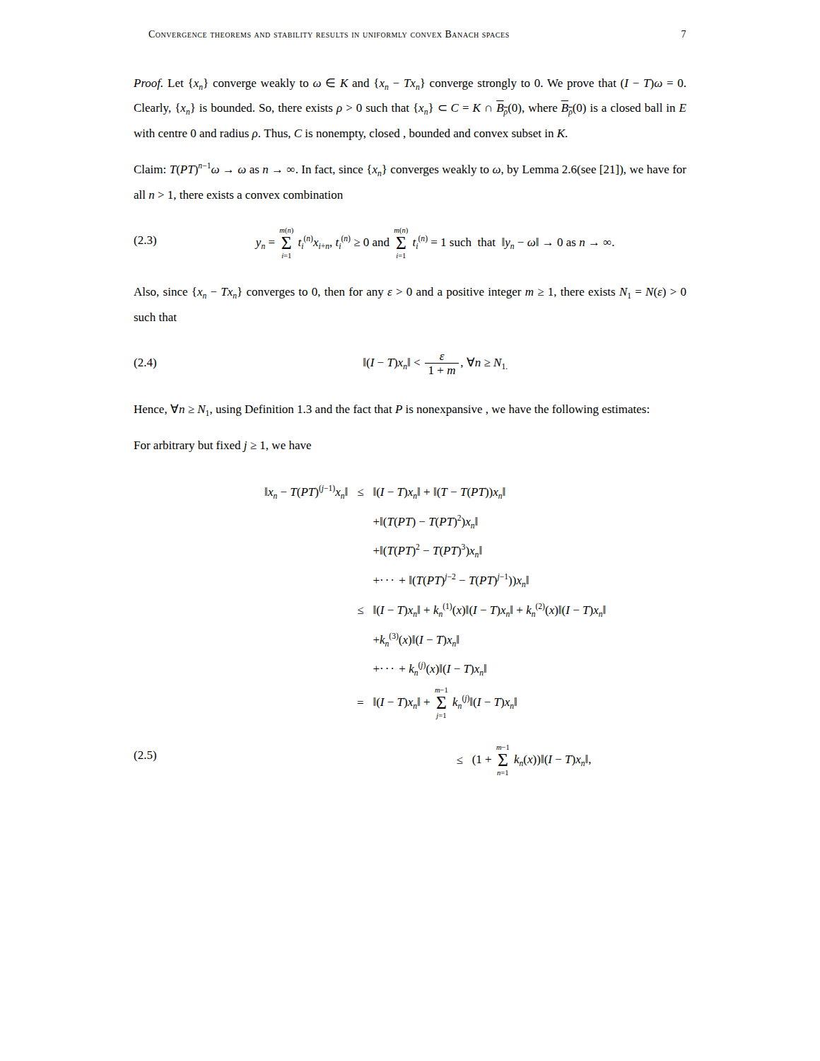Convergence theorems and stability results in uniformly convex Banach spaces 7
Proof. Let {xn} converge weakly to ω ∈ K and {xn − Txn} converge strongly to 0. We prove that (I − T)ω = 0. Clearly, {xn} is bounded. So, there exists ρ > 0 such that {xn} ⊂ C = K ∩ Bρ(0), where Bρ(0) is a closed ball in E with centre 0 and radius ρ. Thus, C is nonempty, closed , bounded and convex subset in K.
Claim: T(PT)n−1ω → ω as n → ∞. In fact, since {xn} converges weakly to ω, by Lemma 2.6(see [21]), we have for all n > 1, there exists a convex combination
(2.3)
yn = m(n) Σi=1 ti(n)xi+n, ti(n) ≥ 0 and m(n) Σi=1 ti(n) = 1 such that ‖yn − ω‖ → 0 as n → ∞.
Also, since {xn − Txn} converges to 0, then for any ε > 0 and a positive integer m ≥ 1, there exists N1 = N(ε) > 0 such that
(2.4)
‖(I − T)xn‖ < ε 1 + m, ∀n ≥ N1.
Hence, ∀n ≥ N1, using Definition 1.3 and the fact that P is nonexpansive , we have the following estimates:
For arbitrary but fixed j ≥ 1, we have
| ‖ x n − T ( PT ) ( j −1) x n ‖ | ≤ | ‖( I − T ) x n ‖ + ‖( T − T ( PT )) x n ‖ |
| | | + ‖( T ( PT ) − T ( PT ) 2 ) x n ‖ |
| | | + ‖( T ( PT ) 2 − T ( PT ) 3 ) x n ‖ |
| | | + ··· + ‖( T ( PT ) j −2 − T ( PT ) j −1 )) x n ‖ |
| | ≤ | ‖( I − T ) x n ‖ + k n (1) ( x ) ‖( I − T ) x n ‖ + k n (2) ( x ) ‖( I − T ) x n ‖ |
| | | + k n (3) ( x ) ‖( I − T ) x n ‖ |
| | | + ··· + k n ( j ) ( x ) ‖( I − T ) x n ‖ |
| | = | ‖( I − T ) x n ‖ + m −1 Σ j =1 k n ( j ) ‖( I − T ) x n ‖ |
(2.5)
| | ≤ | (1 + m −1 Σ n =1 k n ( x )) ‖( I − T ) x n ‖ , |